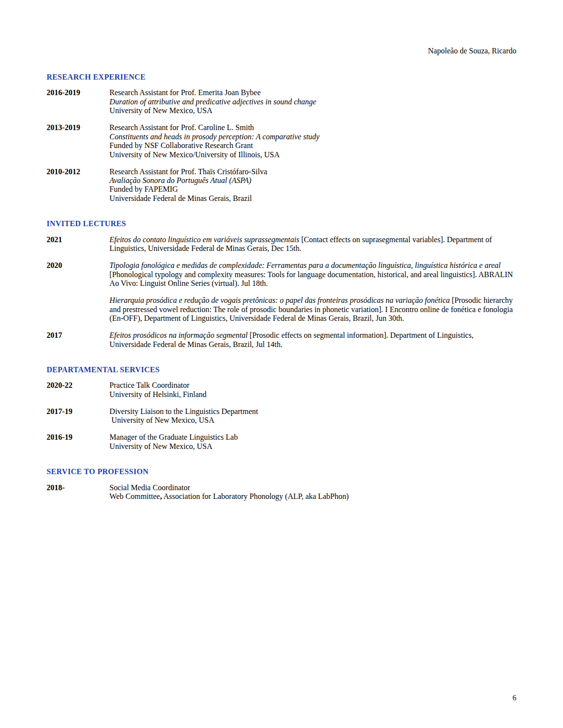Napoleão de Souza, Ricardo
RESEARCH EXPERIENCE
| 2016-2019 | Research Assistant for Prof. Emerita Joan Bybee Duration of attributive and predicative adjectives in sound change University of New Mexico, USA |
| 2013-2019 | Research Assistant for Prof. Caroline L. Smith Constituents and heads in prosody perception: A comparative study Funded by NSF Collaborative Research Grant University of New Mexico/University of Illinois, USA |
| 2010-2012 | Research Assistant for Prof. Thaïs Cristófaro-Silva Avaliação Sonora do Português Atual (ASPA) Funded by FAPEMIG Universidade Federal de Minas Gerais, Brazil |
INVITED LECTURES
| 2021 | Efeitos do contato linguístico em variáveis suprassegmentais [Contact effects on suprasegmental variables]. Department of Linguistics, Universidade Federal de Minas Gerais, Dec 15th. |
| 2020 | Tipologia fonológica e medidas de complexidade: Ferramentas para a documentação linguística, linguística histórica e areal [Phonological typology and complexity measures: Tools for language documentation, historical, and areal linguistics]. ABRALIN Ao Vivo: Linguist Online Series (virtual). Jul 18th. Hierarquia prosódica e redução de vogais pretônicas: o papel das fronteiras prosódicas na variação fonética [Prosodic hierarchy and prestressed vowel reduction: The role of prosodic boundaries in phonetic variation]. I Encontro online de fonética e fonologia (En-OFF), Department of Linguistics, Universidade Federal de Minas Gerais, Brazil, Jun 30th. |
| 2017 | Efeitos prosódicos na informação segmental [Prosodic effects on segmental information]. Department of Linguistics, Universidade Federal de Minas Gerais, Brazil, Jul 14th. |
DEPARTAMENTAL SERVICES
| 2020-22 | Practice Talk Coordinator University of Helsinki, Finland |
| 2017-19 | Diversity Liaison to the Linguistics Department University of New Mexico, USA |
| 2016-19 | Manager of the Graduate Linguistics Lab University of New Mexico, USA |
SERVICE TO PROFESSION
| 2018- | Social Media Coordinator Web Committee , Association for Laboratory Phonology (ALP, aka LabPhon) |
6